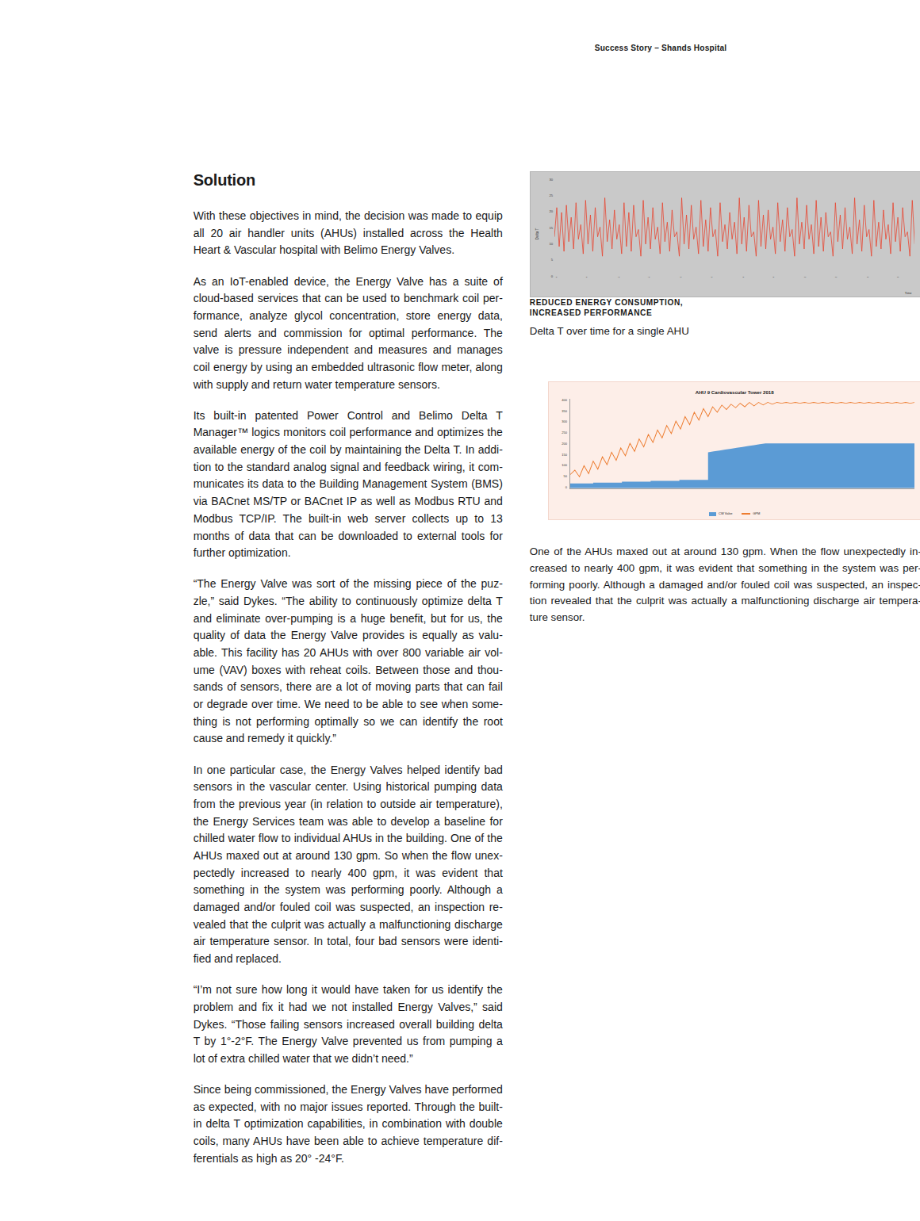Success Story – Shands Hospital
Solution
With these objectives in mind, the decision was made to equip all 20 air handler units (AHUs) installed across the Health Heart & Vascular hospital with Belimo Energy Valves.
As an IoT-enabled device, the Energy Valve has a suite of cloud-based services that can be used to benchmark coil performance, analyze glycol concentration, store energy data, send alerts and commission for optimal performance. The valve is pressure independent and measures and manages coil energy by using an embedded ultrasonic flow meter, along with supply and return water temperature sensors.
Its built-in patented Power Control and Belimo Delta T Manager™ logics monitors coil performance and optimizes the available energy of the coil by maintaining the Delta T. In addition to the standard analog signal and feedback wiring, it communicates its data to the Building Management System (BMS) via BACnet MS/TP or BACnet IP as well as Modbus RTU and Modbus TCP/IP. The built-in web server collects up to 13 months of data that can be downloaded to external tools for further optimization.
“The Energy Valve was sort of the missing piece of the puzzle,” said Dykes. “The ability to continuously optimize delta T and eliminate over-pumping is a huge benefit, but for us, the quality of data the Energy Valve provides is equally as valuable. This facility has 20 AHUs with over 800 variable air volume (VAV) boxes with reheat coils. Between those and thousands of sensors, there are a lot of moving parts that can fail or degrade over time. We need to be able to see when something is not performing optimally so we can identify the root cause and remedy it quickly.”
In one particular case, the Energy Valves helped identify bad sensors in the vascular center. Using historical pumping data from the previous year (in relation to outside air temperature), the Energy Services team was able to develop a baseline for chilled water flow to individual AHUs in the building. One of the AHUs maxed out at around 130 gpm. So when the flow unexpectedly increased to nearly 400 gpm, it was evident that something in the system was performing poorly. Although a damaged and/or fouled coil was suspected, an inspection revealed that the culprit was actually a malfunctioning discharge air temperature sensor. In total, four bad sensors were identified and replaced.
“I’m not sure how long it would have taken for us identify the problem and fix it had we not installed Energy Valves,” said Dykes. “Those failing sensors increased overall building delta T by 1°-2°F. The Energy Valve prevented us from pumping a lot of extra chilled water that we didn’t need.”
Since being commissioned, the Energy Valves have performed as expected, with no major issues reported. Through the built-in delta T optimization capabilities, in combination with double coils, many AHUs have been able to achieve temperature differentials as high as 20° -24°F.
Delta T
302520151050
1/1/2018 0:00 1/15/2018 0:00 2/1/2018 0:00 2/15/2018 0:00 3/1/2018 0:00 3/15/2018 0:00 4/1/2018 0:00 4/15/2018 0:00 5/1/2018 0:00 5/15/2018 0:00 6/1/2018 0:00 6/15/2018 0:00
Time
Reduced energy consumption,
increased performance
Delta T over time for a single AHU
AHU 9 Cardiovascular Tower 2018
400350300250200150100500
1/1/2018 0:00 1/8/2018 0:00 1/15/2018 0:00 1/22/2018 0:00 1/29/2018 0:00 2/5/2018 0:00 2/12/2018 0:00 2/19/2018 0:00 2/26/2018 0:00 3/5/2018 0:00 3/12/2018 0:00 3/19/2018 0:00 3/26/2018 0:00 4/2/2018 0:00 4/9/2018 0:00 4/16/2018 0:00 4/23/2018 0:00 4/30/2018 0:00 5/7/2018 0:00 5/14/2018 0:00 5/21/2018 0:00 5/28/2018 0:00 6/4/2018 0:00 6/11/2018 0:00
CW Valve GPM
One of the AHUs maxed out at around 130 gpm. When the flow unexpectedly increased to nearly 400 gpm, it was evident that something in the system was performing poorly. Although a damaged and/or fouled coil was suspected, an inspection revealed that the culprit was actually a malfunctioning discharge air temperature sensor.